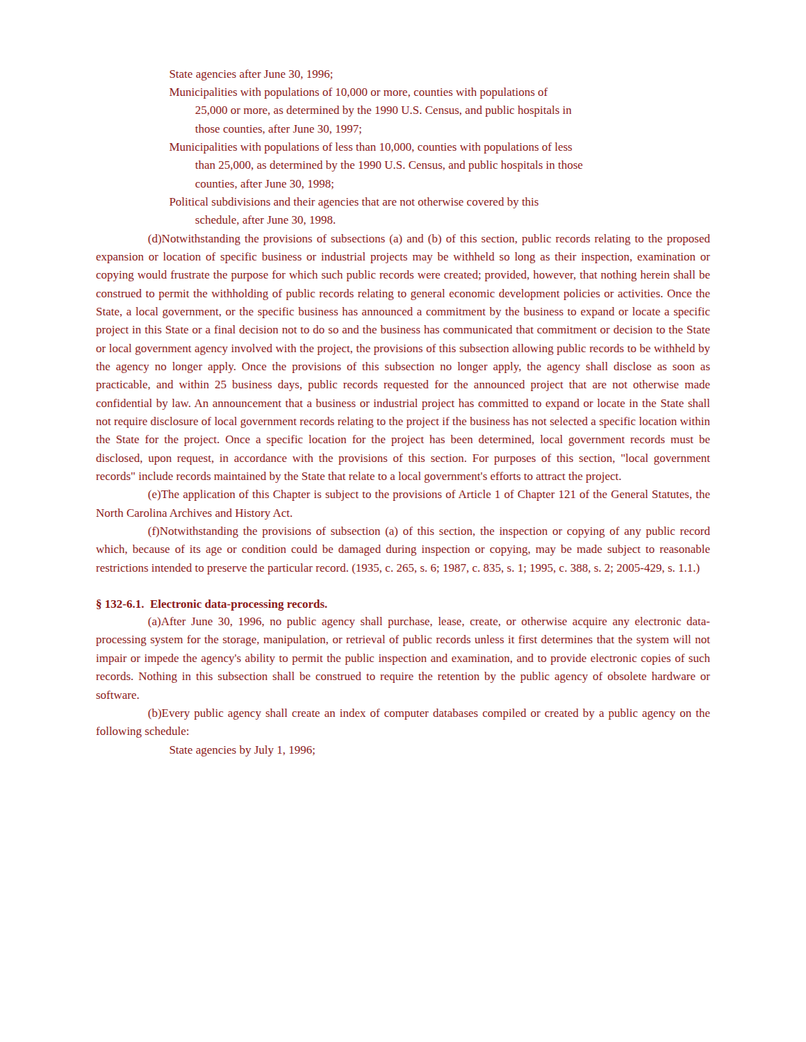State agencies after June 30, 1996;
Municipalities with populations of 10,000 or more, counties with populations of 25,000 or more, as determined by the 1990 U.S. Census, and public hospitals in those counties, after June 30, 1997;
Municipalities with populations of less than 10,000, counties with populations of less than 25,000, as determined by the 1990 U.S. Census, and public hospitals in those counties, after June 30, 1998;
Political subdivisions and their agencies that are not otherwise covered by this schedule, after June 30, 1998.
(d) Notwithstanding the provisions of subsections (a) and (b) of this section, public records relating to the proposed expansion or location of specific business or industrial projects may be withheld so long as their inspection, examination or copying would frustrate the purpose for which such public records were created; provided, however, that nothing herein shall be construed to permit the withholding of public records relating to general economic development policies or activities. Once the State, a local government, or the specific business has announced a commitment by the business to expand or locate a specific project in this State or a final decision not to do so and the business has communicated that commitment or decision to the State or local government agency involved with the project, the provisions of this subsection allowing public records to be withheld by the agency no longer apply. Once the provisions of this subsection no longer apply, the agency shall disclose as soon as practicable, and within 25 business days, public records requested for the announced project that are not otherwise made confidential by law. An announcement that a business or industrial project has committed to expand or locate in the State shall not require disclosure of local government records relating to the project if the business has not selected a specific location within the State for the project. Once a specific location for the project has been determined, local government records must be disclosed, upon request, in accordance with the provisions of this section. For purposes of this section, "local government records" include records maintained by the State that relate to a local government's efforts to attract the project.
(e) The application of this Chapter is subject to the provisions of Article 1 of Chapter 121 of the General Statutes, the North Carolina Archives and History Act.
(f) Notwithstanding the provisions of subsection (a) of this section, the inspection or copying of any public record which, because of its age or condition could be damaged during inspection or copying, may be made subject to reasonable restrictions intended to preserve the particular record. (1935, c. 265, s. 6; 1987, c. 835, s. 1; 1995, c. 388, s. 2; 2005-429, s. 1.1.)
§ 132-6.1. Electronic data-processing records.
(a) After June 30, 1996, no public agency shall purchase, lease, create, or otherwise acquire any electronic data-processing system for the storage, manipulation, or retrieval of public records unless it first determines that the system will not impair or impede the agency's ability to permit the public inspection and examination, and to provide electronic copies of such records. Nothing in this subsection shall be construed to require the retention by the public agency of obsolete hardware or software.
(b) Every public agency shall create an index of computer databases compiled or created by a public agency on the following schedule:
State agencies by July 1, 1996;